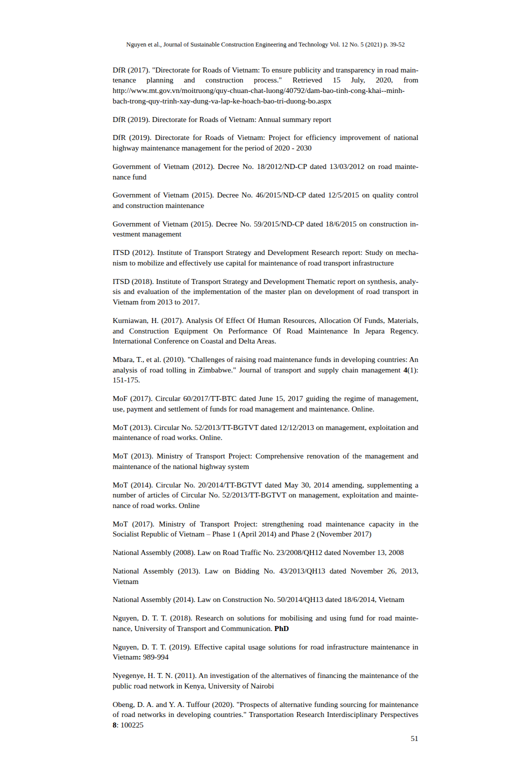Nguyen et al., Journal of Sustainable Construction Engineering and Technology Vol. 12 No. 5 (2021) p. 39-52
DfR (2017). "Directorate for Roads of Vietnam: To ensure publicity and transparency in road maintenance planning and construction process." Retrieved 15 July, 2020, from http://www.mt.gov.vn/moitruong/quy-chuan-chat-luong/40792/dam-bao-tinh-cong-khai--minh-bach-trong-quy-trinh-xay-dung-va-lap-ke-hoach-bao-tri-duong-bo.aspx
DfR (2019). Directorate for Roads of Vietnam: Annual summary report
DfR (2019). Directorate for Roads of Vietnam: Project for efficiency improvement of national highway maintenance management for the period of 2020 - 2030
Government of Vietnam (2012). Decree No. 18/2012/ND-CP dated 13/03/2012 on road maintenance fund
Government of Vietnam (2015). Decree No. 46/2015/ND-CP dated 12/5/2015 on quality control and construction maintenance
Government of Vietnam (2015). Decree No. 59/2015/ND-CP dated 18/6/2015 on construction investment management
ITSD (2012). Institute of Transport Strategy and Development Research report: Study on mechanism to mobilize and effectively use capital for maintenance of road transport infrastructure
ITSD (2018). Institute of Transport Strategy and Development Thematic report on synthesis, analysis and evaluation of the implementation of the master plan on development of road transport in Vietnam from 2013 to 2017.
Kurniawan, H. (2017). Analysis Of Effect Of Human Resources, Allocation Of Funds, Materials, and Construction Equipment On Performance Of Road Maintenance In Jepara Regency. International Conference on Coastal and Delta Areas.
Mbara, T., et al. (2010). "Challenges of raising road maintenance funds in developing countries: An analysis of road tolling in Zimbabwe." Journal of transport and supply chain management 4(1): 151-175.
MoF (2017). Circular 60/2017/TT-BTC dated June 15, 2017 guiding the regime of management, use, payment and settlement of funds for road management and maintenance. Online.
MoT (2013). Circular No. 52/2013/TT-BGTVT dated 12/12/2013 on management, exploitation and maintenance of road works. Online.
MoT (2013). Ministry of Transport Project: Comprehensive renovation of the management and maintenance of the national highway system
MoT (2014). Circular No. 20/2014/TT-BGTVT dated May 30, 2014 amending, supplementing a number of articles of Circular No. 52/2013/TT-BGTVT on management, exploitation and maintenance of road works. Online
MoT (2017). Ministry of Transport Project: strengthening road maintenance capacity in the Socialist Republic of Vietnam – Phase 1 (April 2014) and Phase 2 (November 2017)
National Assembly (2008). Law on Road Traffic No. 23/2008/QH12 dated November 13, 2008
National Assembly (2013). Law on Bidding No. 43/2013/QH13 dated November 26, 2013, Vietnam
National Assembly (2014). Law on Construction No. 50/2014/QH13 dated 18/6/2014, Vietnam
Nguyen, D. T. T. (2018). Research on solutions for mobilising and using fund for road maintenance, University of Transport and Communication. PhD
Nguyen, D. T. T. (2019). Effective capital usage solutions for road infrastructure maintenance in Vietnam: 989-994
Nyegenye, H. T. N. (2011). An investigation of the alternatives of financing the maintenance of the public road network in Kenya, University of Nairobi
Obeng, D. A. and Y. A. Tuffour (2020). "Prospects of alternative funding sourcing for maintenance of road networks in developing countries." Transportation Research Interdisciplinary Perspectives 8: 100225
51